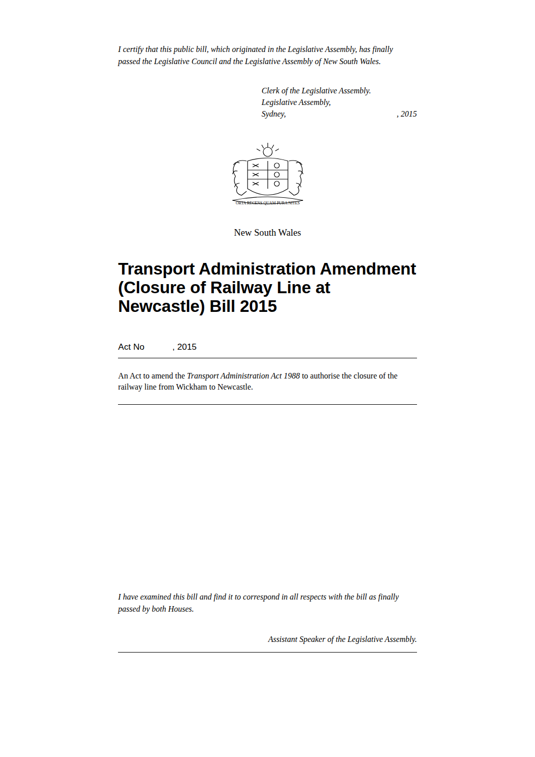I certify that this public bill, which originated in the Legislative Assembly, has finally passed the Legislative Council and the Legislative Assembly of New South Wales.
Clerk of the Legislative Assembly. Legislative Assembly, Sydney,, 2015
New South Wales
Transport Administration Amendment (Closure of Railway Line at Newcastle) Bill 2015
Act No , 2015
An Act to amend the Transport Administration Act 1988 to authorise the closure of the railway line from Wickham to Newcastle.
I have examined this bill and find it to correspond in all respects with the bill as finally passed by both Houses.
Assistant Speaker of the Legislative Assembly.